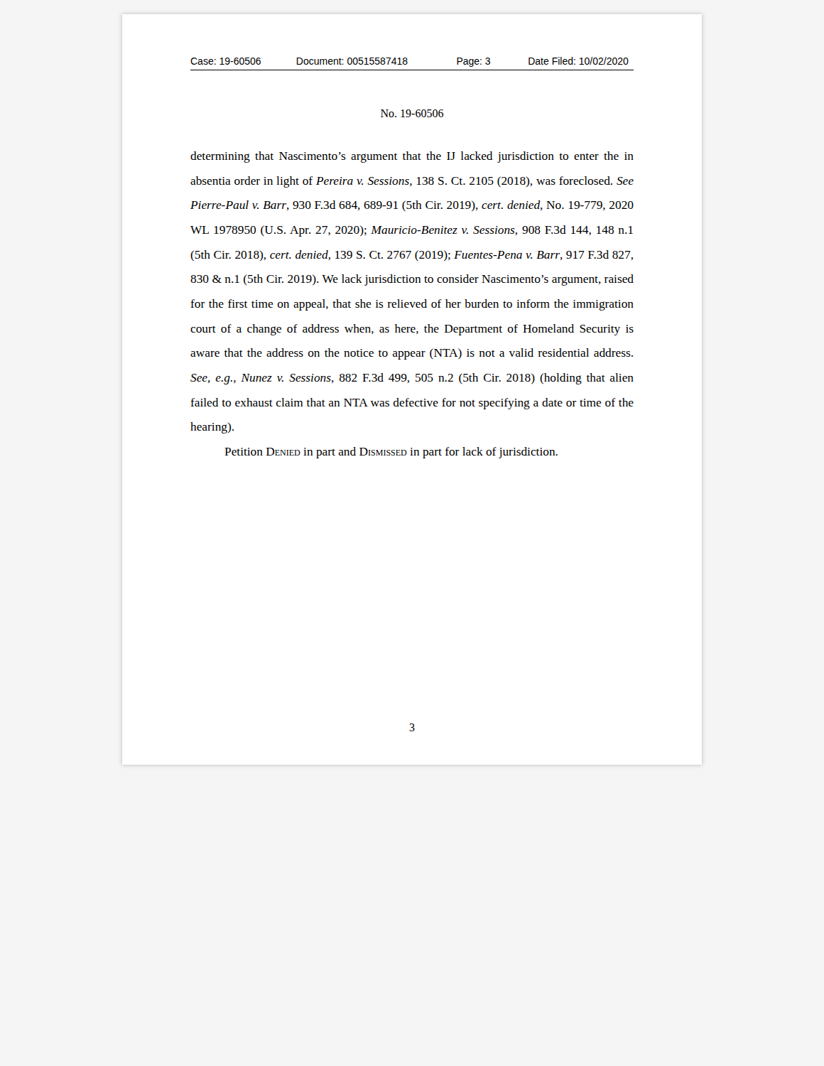Case: 19-60506 Document: 00515587418 Page: 3 Date Filed: 10/02/2020
No. 19-60506
determining that Nascimento’s argument that the IJ lacked jurisdiction to enter the in absentia order in light of Pereira v. Sessions, 138 S. Ct. 2105 (2018), was foreclosed. See Pierre-Paul v. Barr, 930 F.3d 684, 689-91 (5th Cir. 2019), cert. denied, No. 19-779, 2020 WL 1978950 (U.S. Apr. 27, 2020); Mauricio-Benitez v. Sessions, 908 F.3d 144, 148 n.1 (5th Cir. 2018), cert. denied, 139 S. Ct. 2767 (2019); Fuentes-Pena v. Barr, 917 F.3d 827, 830 & n.1 (5th Cir. 2019). We lack jurisdiction to consider Nascimento’s argument, raised for the first time on appeal, that she is relieved of her burden to inform the immigration court of a change of address when, as here, the Department of Homeland Security is aware that the address on the notice to appear (NTA) is not a valid residential address. See, e.g., Nunez v. Sessions, 882 F.3d 499, 505 n.2 (5th Cir. 2018) (holding that alien failed to exhaust claim that an NTA was defective for not specifying a date or time of the hearing).
Petition Denied in part and Dismissed in part for lack of jurisdiction.
3